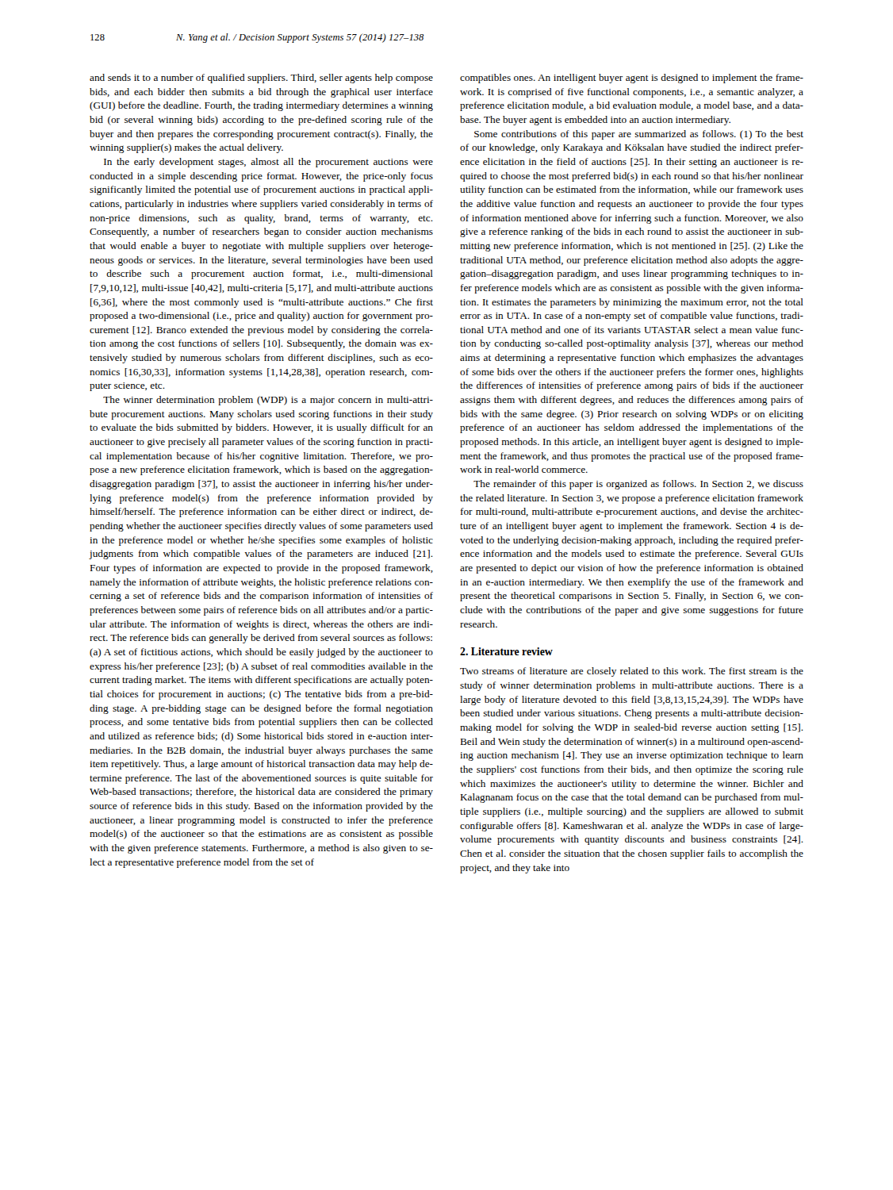128 N. Yang et al. / Decision Support Systems 57 (2014) 127–138
and sends it to a number of qualified suppliers. Third, seller agents help compose bids, and each bidder then submits a bid through the graphical user interface (GUI) before the deadline. Fourth, the trading intermediary determines a winning bid (or several winning bids) according to the pre-defined scoring rule of the buyer and then prepares the corresponding procurement contract(s). Finally, the winning supplier(s) makes the actual delivery.
In the early development stages, almost all the procurement auctions were conducted in a simple descending price format. However, the price-only focus significantly limited the potential use of procurement auctions in practical applications, particularly in industries where suppliers varied considerably in terms of non-price dimensions, such as quality, brand, terms of warranty, etc. Consequently, a number of researchers began to consider auction mechanisms that would enable a buyer to negotiate with multiple suppliers over heterogeneous goods or services. In the literature, several terminologies have been used to describe such a procurement auction format, i.e., multi-dimensional [7,9,10,12], multi-issue [40,42], multi-criteria [5,17], and multi-attribute auctions [6,36], where the most commonly used is “multi-attribute auctions.” Che first proposed a two-dimensional (i.e., price and quality) auction for government procurement [12]. Branco extended the previous model by considering the correlation among the cost functions of sellers [10]. Subsequently, the domain was extensively studied by numerous scholars from different disciplines, such as economics [16,30,33], information systems [1,14,28,38], operation research, computer science, etc.
The winner determination problem (WDP) is a major concern in multi-attribute procurement auctions. Many scholars used scoring functions in their study to evaluate the bids submitted by bidders. However, it is usually difficult for an auctioneer to give precisely all parameter values of the scoring function in practical implementation because of his/her cognitive limitation. Therefore, we propose a new preference elicitation framework, which is based on the aggregation-disaggregation paradigm [37], to assist the auctioneer in inferring his/her underlying preference model(s) from the preference information provided by himself/herself. The preference information can be either direct or indirect, depending whether the auctioneer specifies directly values of some parameters used in the preference model or whether he/she specifies some examples of holistic judgments from which compatible values of the parameters are induced [21]. Four types of information are expected to provide in the proposed framework, namely the information of attribute weights, the holistic preference relations concerning a set of reference bids and the comparison information of intensities of preferences between some pairs of reference bids on all attributes and/or a particular attribute. The information of weights is direct, whereas the others are indirect. The reference bids can generally be derived from several sources as follows: (a) A set of fictitious actions, which should be easily judged by the auctioneer to express his/her preference [23]; (b) A subset of real commodities available in the current trading market. The items with different specifications are actually potential choices for procurement in auctions; (c) The tentative bids from a pre-bidding stage. A pre-bidding stage can be designed before the formal negotiation process, and some tentative bids from potential suppliers then can be collected and utilized as reference bids; (d) Some historical bids stored in e-auction intermediaries. In the B2B domain, the industrial buyer always purchases the same item repetitively. Thus, a large amount of historical transaction data may help determine preference. The last of the abovementioned sources is quite suitable for Web-based transactions; therefore, the historical data are considered the primary source of reference bids in this study. Based on the information provided by the auctioneer, a linear programming model is constructed to infer the preference model(s) of the auctioneer so that the estimations are as consistent as possible with the given preference statements. Furthermore, a method is also given to select a representative preference model from the set of
compatibles ones. An intelligent buyer agent is designed to implement the framework. It is comprised of five functional components, i.e., a semantic analyzer, a preference elicitation module, a bid evaluation module, a model base, and a database. The buyer agent is embedded into an auction intermediary.
Some contributions of this paper are summarized as follows. (1) To the best of our knowledge, only Karakaya and Köksalan have studied the indirect preference elicitation in the field of auctions [25]. In their setting an auctioneer is required to choose the most preferred bid(s) in each round so that his/her nonlinear utility function can be estimated from the information, while our framework uses the additive value function and requests an auctioneer to provide the four types of information mentioned above for inferring such a function. Moreover, we also give a reference ranking of the bids in each round to assist the auctioneer in submitting new preference information, which is not mentioned in [25]. (2) Like the traditional UTA method, our preference elicitation method also adopts the aggregation–disaggregation paradigm, and uses linear programming techniques to infer preference models which are as consistent as possible with the given information. It estimates the parameters by minimizing the maximum error, not the total error as in UTA. In case of a non-empty set of compatible value functions, traditional UTA method and one of its variants UTASTAR select a mean value function by conducting so-called post-optimality analysis [37], whereas our method aims at determining a representative function which emphasizes the advantages of some bids over the others if the auctioneer prefers the former ones, highlights the differences of intensities of preference among pairs of bids if the auctioneer assigns them with different degrees, and reduces the differences among pairs of bids with the same degree. (3) Prior research on solving WDPs or on eliciting preference of an auctioneer has seldom addressed the implementations of the proposed methods. In this article, an intelligent buyer agent is designed to implement the framework, and thus promotes the practical use of the proposed framework in real-world commerce.
The remainder of this paper is organized as follows. In Section 2, we discuss the related literature. In Section 3, we propose a preference elicitation framework for multi-round, multi-attribute e-procurement auctions, and devise the architecture of an intelligent buyer agent to implement the framework. Section 4 is devoted to the underlying decision-making approach, including the required preference information and the models used to estimate the preference. Several GUIs are presented to depict our vision of how the preference information is obtained in an e-auction intermediary. We then exemplify the use of the framework and present the theoretical comparisons in Section 5. Finally, in Section 6, we conclude with the contributions of the paper and give some suggestions for future research.
2. Literature review
Two streams of literature are closely related to this work. The first stream is the study of winner determination problems in multi-attribute auctions. There is a large body of literature devoted to this field [3,8,13,15,24,39]. The WDPs have been studied under various situations. Cheng presents a multi-attribute decision-making model for solving the WDP in sealed-bid reverse auction setting [15]. Beil and Wein study the determination of winner(s) in a multiround open-ascending auction mechanism [4]. They use an inverse optimization technique to learn the suppliers' cost functions from their bids, and then optimize the scoring rule which maximizes the auctioneer's utility to determine the winner. Bichler and Kalagnanam focus on the case that the total demand can be purchased from multiple suppliers (i.e., multiple sourcing) and the suppliers are allowed to submit configurable offers [8]. Kameshwaran et al. analyze the WDPs in case of large-volume procurements with quantity discounts and business constraints [24]. Chen et al. consider the situation that the chosen supplier fails to accomplish the project, and they take into